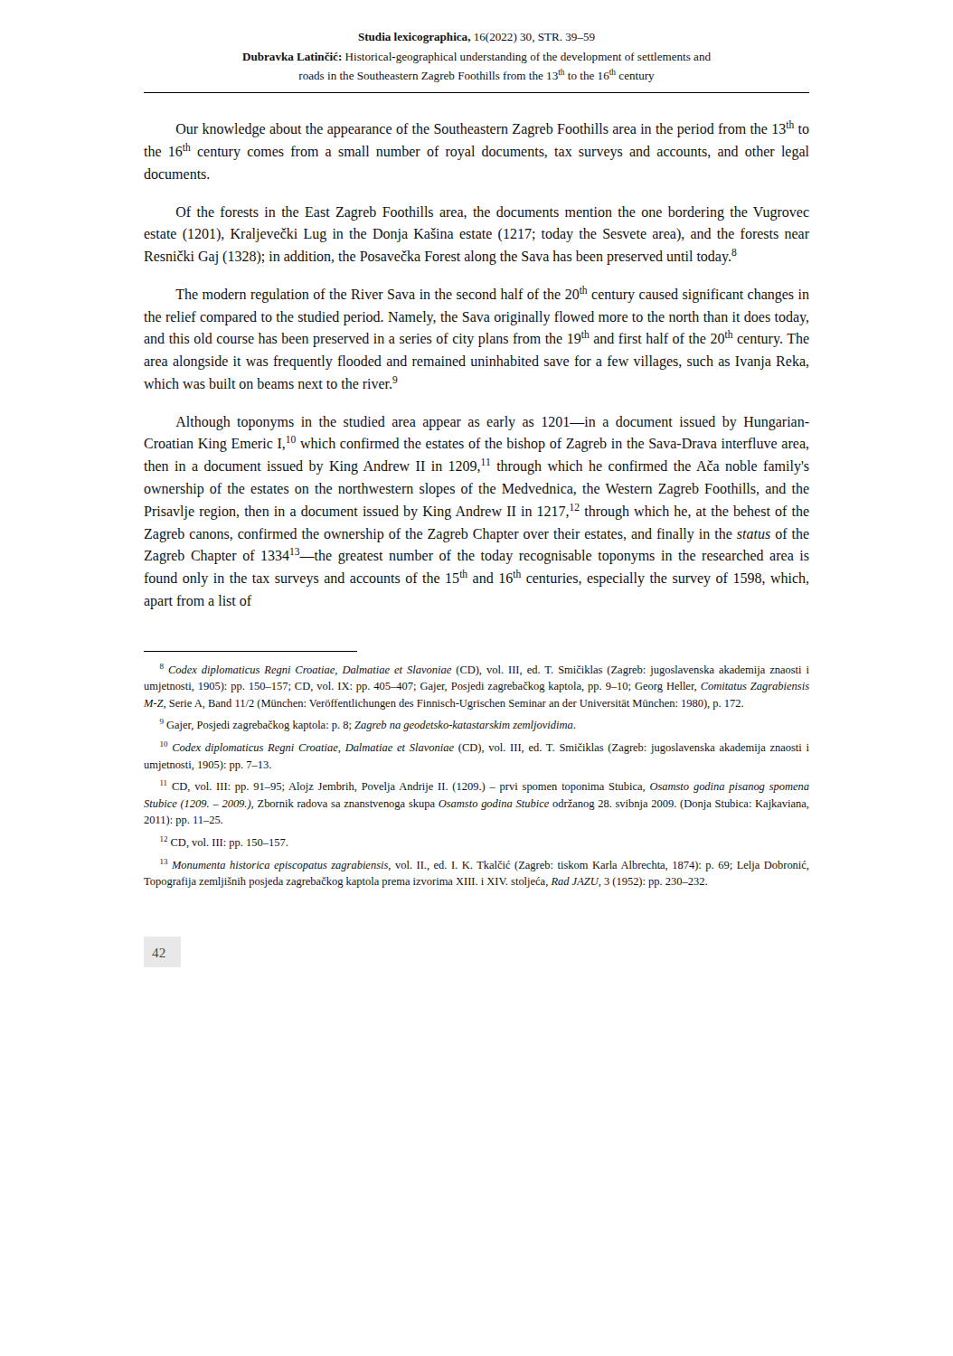Studia lexicographica, 16(2022) 30, STR. 39–59
Dubravka Latinčić: Historical-geographical understanding of the development of settlements and
roads in the Southeastern Zagreb Foothills from the 13th to the 16th century
Our knowledge about the appearance of the Southeastern Zagreb Foothills area in the period from the 13th to the 16th century comes from a small number of royal documents, tax surveys and accounts, and other legal documents.
Of the forests in the East Zagreb Foothills area, the documents mention the one bordering the Vugrovec estate (1201), Kraljevečki Lug in the Donja Kašina estate (1217; today the Sesvete area), and the forests near Resnički Gaj (1328); in addition, the Posavečka Forest along the Sava has been preserved until today.8
The modern regulation of the River Sava in the second half of the 20th century caused significant changes in the relief compared to the studied period. Namely, the Sava originally flowed more to the north than it does today, and this old course has been preserved in a series of city plans from the 19th and first half of the 20th century. The area alongside it was frequently flooded and remained uninhabited save for a few villages, such as Ivanja Reka, which was built on beams next to the river.9
Although toponyms in the studied area appear as early as 1201—in a document issued by Hungarian-Croatian King Emeric I,10 which confirmed the estates of the bishop of Zagreb in the Sava-Drava interfluve area, then in a document issued by King Andrew II in 1209,11 through which he confirmed the Ača noble family's ownership of the estates on the northwestern slopes of the Medvednica, the Western Zagreb Foothills, and the Prisavlje region, then in a document issued by King Andrew II in 1217,12 through which he, at the behest of the Zagreb canons, confirmed the ownership of the Zagreb Chapter over their estates, and finally in the status of the Zagreb Chapter of 133413—the greatest number of the today recognisable toponyms in the researched area is found only in the tax surveys and accounts of the 15th and 16th centuries, especially the survey of 1598, which, apart from a list of
8 Codex diplomaticus Regni Croatiae, Dalmatiae et Slavoniae (CD), vol. III, ed. T. Smičiklas (Zagreb: jugoslavenska akademija znaosti i umjetnosti, 1905): pp. 150–157; CD, vol. IX: pp. 405–407; Gajer, Posjedi zagrebačkog kaptola, pp. 9–10; Georg Heller, Comitatus Zagrabiensis M-Z, Serie A, Band 11/2 (München: Veröffentlichungen des Finnisch-Ugrischen Seminar an der Universität München: 1980), p. 172.
9 Gajer, Posjedi zagrebačkog kaptola: p. 8; Zagreb na geodetsko-katastarskim zemljovidima.
10 Codex diplomaticus Regni Croatiae, Dalmatiae et Slavoniae (CD), vol. III, ed. T. Smičiklas (Zagreb: jugoslavenska akademija znaosti i umjetnosti, 1905): pp. 7–13.
11 CD, vol. III: pp. 91–95; Alojz Jembrih, Povelja Andrije II. (1209.) – prvi spomen toponima Stubica, Osamsto godina pisanog spomena Stubice (1209. – 2009.), Zbornik radova sa znanstvenoga skupa Osamsto godina Stubice održanog 28. svibnja 2009. (Donja Stubica: Kajkaviana, 2011): pp. 11–25.
12 CD, vol. III: pp. 150–157.
13 Monumenta historica episcopatus zagrabiensis, vol. II., ed. I. K. Tkalčić (Zagreb: tiskom Karla Albrechta, 1874): p. 69; Lelja Dobronić, Topografija zemljišnih posjeda zagrebačkog kaptola prema izvorima XIII. i XIV. stoljeća, Rad JAZU, 3 (1952): pp. 230–232.
42